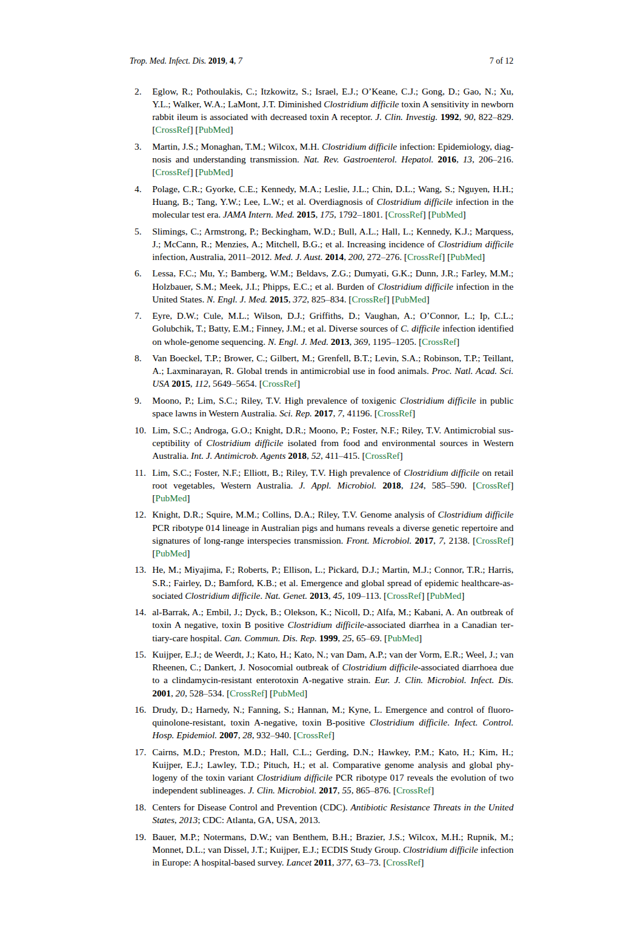Trop. Med. Infect. Dis. 2019, 4, 7
7 of 12
Eglow, R.; Pothoulakis, C.; Itzkowitz, S.; Israel, E.J.; O’Keane, C.J.; Gong, D.; Gao, N.; Xu, Y.L.; Walker, W.A.; LaMont, J.T. Diminished Clostridium difficile toxin A sensitivity in newborn rabbit ileum is associated with decreased toxin A receptor. J. Clin. Investig. 1992, 90, 822–829. [CrossRef] [PubMed]
Martin, J.S.; Monaghan, T.M.; Wilcox, M.H. Clostridium difficile infection: Epidemiology, diagnosis and understanding transmission. Nat. Rev. Gastroenterol. Hepatol. 2016, 13, 206–216. [CrossRef] [PubMed]
Polage, C.R.; Gyorke, C.E.; Kennedy, M.A.; Leslie, J.L.; Chin, D.L.; Wang, S.; Nguyen, H.H.; Huang, B.; Tang, Y.W.; Lee, L.W.; et al. Overdiagnosis of Clostridium difficile infection in the molecular test era. JAMA Intern. Med. 2015, 175, 1792–1801. [CrossRef] [PubMed]
Slimings, C.; Armstrong, P.; Beckingham, W.D.; Bull, A.L.; Hall, L.; Kennedy, K.J.; Marquess, J.; McCann, R.; Menzies, A.; Mitchell, B.G.; et al. Increasing incidence of Clostridium difficile infection, Australia, 2011–2012. Med. J. Aust. 2014, 200, 272–276. [CrossRef] [PubMed]
Lessa, F.C.; Mu, Y.; Bamberg, W.M.; Beldavs, Z.G.; Dumyati, G.K.; Dunn, J.R.; Farley, M.M.; Holzbauer, S.M.; Meek, J.I.; Phipps, E.C.; et al. Burden of Clostridium difficile infection in the United States. N. Engl. J. Med. 2015, 372, 825–834. [CrossRef] [PubMed]
Eyre, D.W.; Cule, M.L.; Wilson, D.J.; Griffiths, D.; Vaughan, A.; O’Connor, L.; Ip, C.L.; Golubchik, T.; Batty, E.M.; Finney, J.M.; et al. Diverse sources of C. difficile infection identified on whole-genome sequencing. N. Engl. J. Med. 2013, 369, 1195–1205. [CrossRef]
Van Boeckel, T.P.; Brower, C.; Gilbert, M.; Grenfell, B.T.; Levin, S.A.; Robinson, T.P.; Teillant, A.; Laxminarayan, R. Global trends in antimicrobial use in food animals. Proc. Natl. Acad. Sci. USA 2015, 112, 5649–5654. [CrossRef]
Moono, P.; Lim, S.C.; Riley, T.V. High prevalence of toxigenic Clostridium difficile in public space lawns in Western Australia. Sci. Rep. 2017, 7, 41196. [CrossRef]
Lim, S.C.; Androga, G.O.; Knight, D.R.; Moono, P.; Foster, N.F.; Riley, T.V. Antimicrobial susceptibility of Clostridium difficile isolated from food and environmental sources in Western Australia. Int. J. Antimicrob. Agents 2018, 52, 411–415. [CrossRef]
Lim, S.C.; Foster, N.F.; Elliott, B.; Riley, T.V. High prevalence of Clostridium difficile on retail root vegetables, Western Australia. J. Appl. Microbiol. 2018, 124, 585–590. [CrossRef] [PubMed]
Knight, D.R.; Squire, M.M.; Collins, D.A.; Riley, T.V. Genome analysis of Clostridium difficile PCR ribotype 014 lineage in Australian pigs and humans reveals a diverse genetic repertoire and signatures of long-range interspecies transmission. Front. Microbiol. 2017, 7, 2138. [CrossRef] [PubMed]
He, M.; Miyajima, F.; Roberts, P.; Ellison, L.; Pickard, D.J.; Martin, M.J.; Connor, T.R.; Harris, S.R.; Fairley, D.; Bamford, K.B.; et al. Emergence and global spread of epidemic healthcare-associated Clostridium difficile. Nat. Genet. 2013, 45, 109–113. [CrossRef] [PubMed]
al-Barrak, A.; Embil, J.; Dyck, B.; Olekson, K.; Nicoll, D.; Alfa, M.; Kabani, A. An outbreak of toxin A negative, toxin B positive Clostridium difficile-associated diarrhea in a Canadian tertiary-care hospital. Can. Commun. Dis. Rep. 1999, 25, 65–69. [PubMed]
Kuijper, E.J.; de Weerdt, J.; Kato, H.; Kato, N.; van Dam, A.P.; van der Vorm, E.R.; Weel, J.; van Rheenen, C.; Dankert, J. Nosocomial outbreak of Clostridium difficile-associated diarrhoea due to a clindamycin-resistant enterotoxin A-negative strain. Eur. J. Clin. Microbiol. Infect. Dis. 2001, 20, 528–534. [CrossRef] [PubMed]
Drudy, D.; Harnedy, N.; Fanning, S.; Hannan, M.; Kyne, L. Emergence and control of fluoroquinolone-resistant, toxin A-negative, toxin B-positive Clostridium difficile. Infect. Control. Hosp. Epidemiol. 2007, 28, 932–940. [CrossRef]
Cairns, M.D.; Preston, M.D.; Hall, C.L.; Gerding, D.N.; Hawkey, P.M.; Kato, H.; Kim, H.; Kuijper, E.J.; Lawley, T.D.; Pituch, H.; et al. Comparative genome analysis and global phylogeny of the toxin variant Clostridium difficile PCR ribotype 017 reveals the evolution of two independent sublineages. J. Clin. Microbiol. 2017, 55, 865–876. [CrossRef]
Centers for Disease Control and Prevention (CDC). Antibiotic Resistance Threats in the United States, 2013; CDC: Atlanta, GA, USA, 2013.
Bauer, M.P.; Notermans, D.W.; van Benthem, B.H.; Brazier, J.S.; Wilcox, M.H.; Rupnik, M.; Monnet, D.L.; van Dissel, J.T.; Kuijper, E.J.; ECDIS Study Group. Clostridium difficile infection in Europe: A hospital-based survey. Lancet 2011, 377, 63–73. [CrossRef]